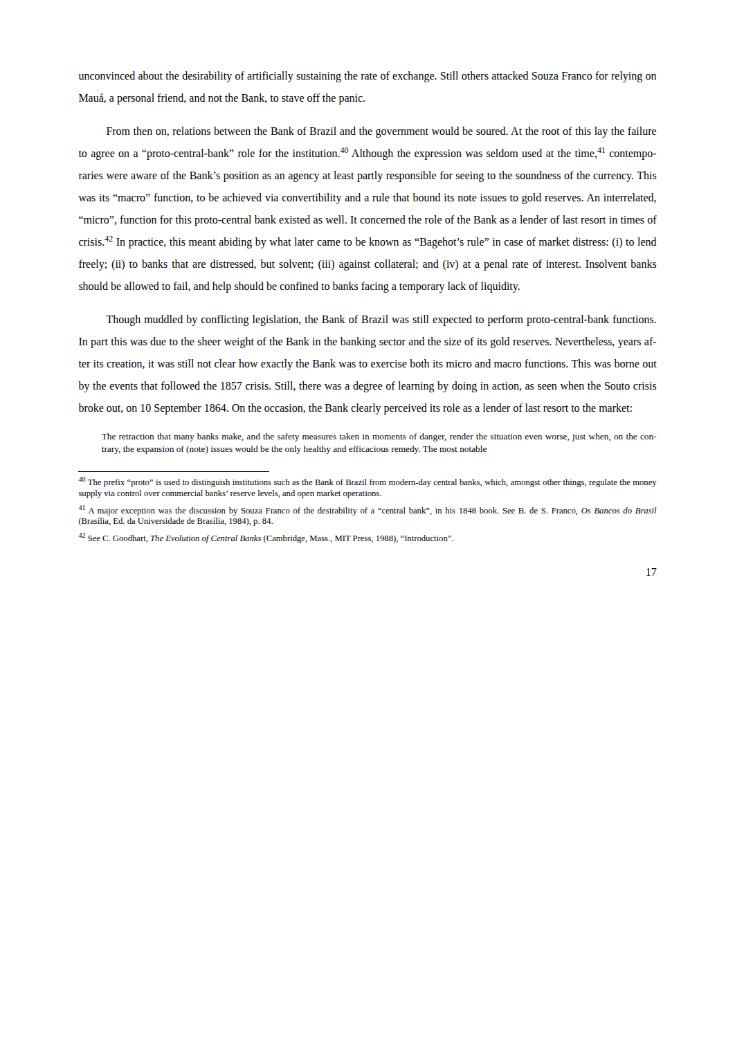unconvinced about the desirability of artificially sustaining the rate of exchange. Still others attacked Souza Franco for relying on Mauá, a personal friend, and not the Bank, to stave off the panic.
From then on, relations between the Bank of Brazil and the government would be soured. At the root of this lay the failure to agree on a “proto-central-bank” role for the institution.40 Although the expression was seldom used at the time,41 contemporaries were aware of the Bank’s position as an agency at least partly responsible for seeing to the soundness of the currency. This was its “macro” function, to be achieved via convertibility and a rule that bound its note issues to gold reserves. An interrelated, “micro”, function for this proto-central bank existed as well. It concerned the role of the Bank as a lender of last resort in times of crisis.42 In practice, this meant abiding by what later came to be known as “Bagehot’s rule” in case of market distress: (i) to lend freely; (ii) to banks that are distressed, but solvent; (iii) against collateral; and (iv) at a penal rate of interest. Insolvent banks should be allowed to fail, and help should be confined to banks facing a temporary lack of liquidity.
Though muddled by conflicting legislation, the Bank of Brazil was still expected to perform proto-central-bank functions. In part this was due to the sheer weight of the Bank in the banking sector and the size of its gold reserves. Nevertheless, years after its creation, it was still not clear how exactly the Bank was to exercise both its micro and macro functions. This was borne out by the events that followed the 1857 crisis. Still, there was a degree of learning by doing in action, as seen when the Souto crisis broke out, on 10 September 1864. On the occasion, the Bank clearly perceived its role as a lender of last resort to the market:
The retraction that many banks make, and the safety measures taken in moments of danger, render the situation even worse, just when, on the contrary, the expansion of (note) issues would be the only healthy and efficacious remedy. The most notable
40 The prefix “proto” is used to distinguish institutions such as the Bank of Brazil from modern-day central banks, which, amongst other things, regulate the money supply via control over commercial banks’ reserve levels, and open market operations.
41 A major exception was the discussion by Souza Franco of the desirability of a “central bank”, in his 1848 book. See B. de S. Franco, Os Bancos do Brasil (Brasília, Ed. da Universidade de Brasília, 1984), p. 84.
42 See C. Goodhart, The Evolution of Central Banks (Cambridge, Mass., MIT Press, 1988), “Introduction”.
17